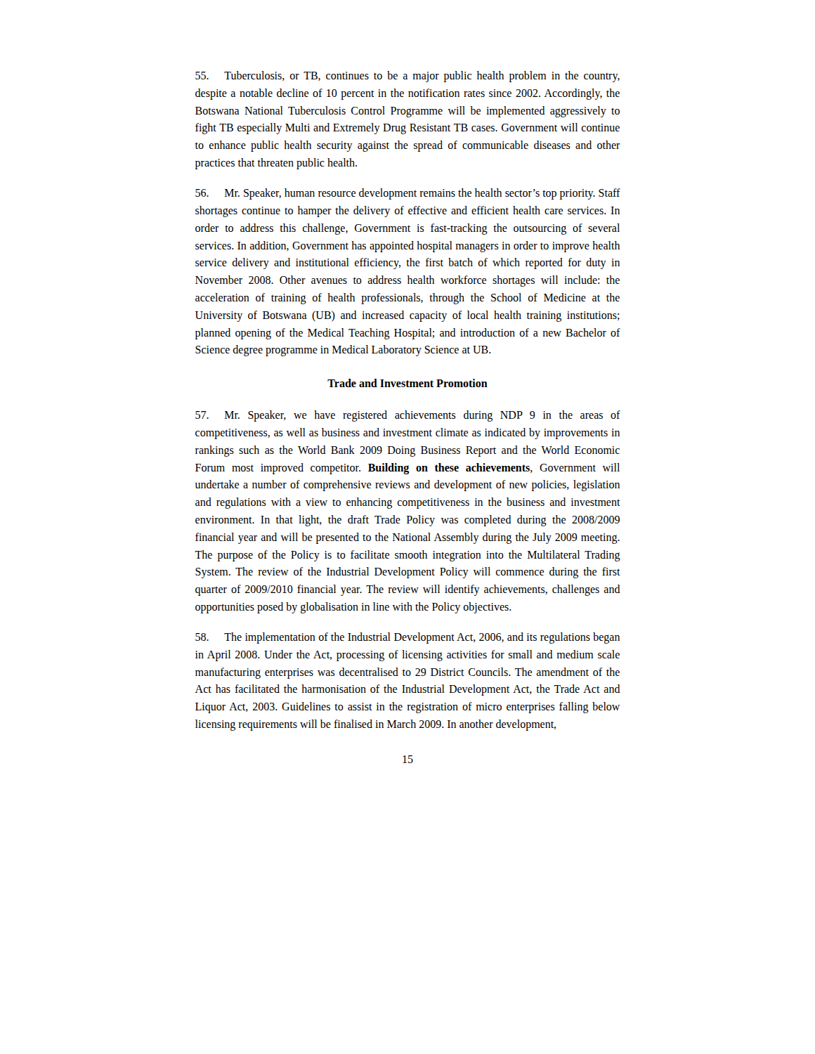55. Tuberculosis, or TB, continues to be a major public health problem in the country, despite a notable decline of 10 percent in the notification rates since 2002. Accordingly, the Botswana National Tuberculosis Control Programme will be implemented aggressively to fight TB especially Multi and Extremely Drug Resistant TB cases. Government will continue to enhance public health security against the spread of communicable diseases and other practices that threaten public health.
56. Mr. Speaker, human resource development remains the health sector’s top priority. Staff shortages continue to hamper the delivery of effective and efficient health care services. In order to address this challenge, Government is fast-tracking the outsourcing of several services. In addition, Government has appointed hospital managers in order to improve health service delivery and institutional efficiency, the first batch of which reported for duty in November 2008. Other avenues to address health workforce shortages will include: the acceleration of training of health professionals, through the School of Medicine at the University of Botswana (UB) and increased capacity of local health training institutions; planned opening of the Medical Teaching Hospital; and introduction of a new Bachelor of Science degree programme in Medical Laboratory Science at UB.
Trade and Investment Promotion
57. Mr. Speaker, we have registered achievements during NDP 9 in the areas of competitiveness, as well as business and investment climate as indicated by improvements in rankings such as the World Bank 2009 Doing Business Report and the World Economic Forum most improved competitor. Building on these achievements, Government will undertake a number of comprehensive reviews and development of new policies, legislation and regulations with a view to enhancing competitiveness in the business and investment environment. In that light, the draft Trade Policy was completed during the 2008/2009 financial year and will be presented to the National Assembly during the July 2009 meeting. The purpose of the Policy is to facilitate smooth integration into the Multilateral Trading System. The review of the Industrial Development Policy will commence during the first quarter of 2009/2010 financial year. The review will identify achievements, challenges and opportunities posed by globalisation in line with the Policy objectives.
58. The implementation of the Industrial Development Act, 2006, and its regulations began in April 2008. Under the Act, processing of licensing activities for small and medium scale manufacturing enterprises was decentralised to 29 District Councils. The amendment of the Act has facilitated the harmonisation of the Industrial Development Act, the Trade Act and Liquor Act, 2003. Guidelines to assist in the registration of micro enterprises falling below licensing requirements will be finalised in March 2009. In another development,
15